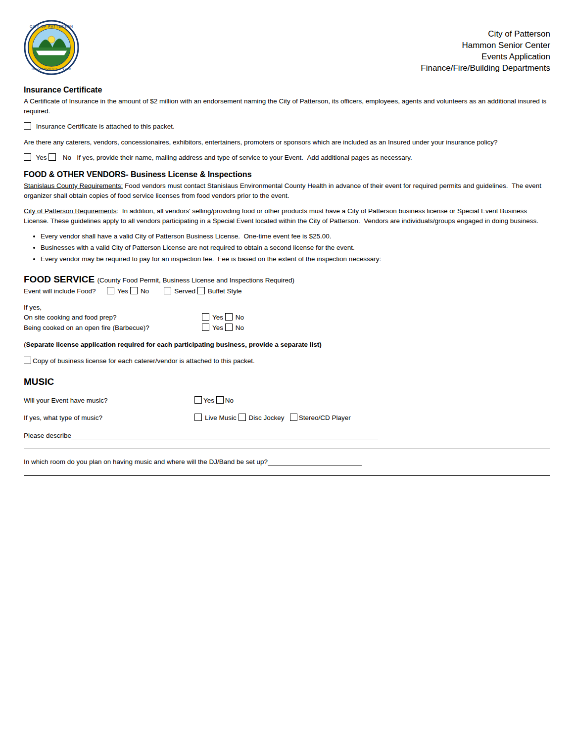CITY OF PATTERSON INCORPORATED 1919
City of Patterson
Hammon Senior Center
Events Application
Finance/Fire/Building Departments
Insurance Certificate
A Certificate of Insurance in the amount of $2 million with an endorsement naming the City of Patterson, its officers, employees, agents and volunteers as an additional insured is required.
Insurance Certificate is attached to this packet.
Are there any caterers, vendors, concessionaires, exhibitors, entertainers, promoters or sponsors which are included as an Insured under your insurance policy?
Yes No If yes, provide their name, mailing address and type of service to your Event. Add additional pages as necessary.
FOOD & OTHER VENDORS- Business License & Inspections
Stanislaus County Requirements: Food vendors must contact Stanislaus Environmental County Health in advance of their event for required permits and guidelines. The event organizer shall obtain copies of food service licenses from food vendors prior to the event.
City of Patterson Requirements: In addition, all vendors' selling/providing food or other products must have a City of Patterson business license or Special Event Business License. These guidelines apply to all vendors participating in a Special Event located within the City of Patterson. Vendors are individuals/groups engaged in doing business.
Every vendor shall have a valid City of Patterson Business License. One-time event fee is $25.00.
Businesses with a valid City of Patterson License are not required to obtain a second license for the event.
Every vendor may be required to pay for an inspection fee. Fee is based on the extent of the inspection necessary:
FOOD SERVICE (County Food Permit, Business License and Inspections Required)
Event will include Food? Yes No Served Buffet Style
If yes,
On site cooking and food prep? Yes No
Being cooked on an open fire (Barbecue)? Yes No
(Separate license application required for each participating business, provide a separate list)
Copy of business license for each caterer/vendor is attached to this packet.
MUSIC
Will your Event have music? Yes No
If yes, what type of music? Live Music Disc Jockey Stereo/CD Player
Please describe
In which room do you plan on having music and where will the DJ/Band be set up?